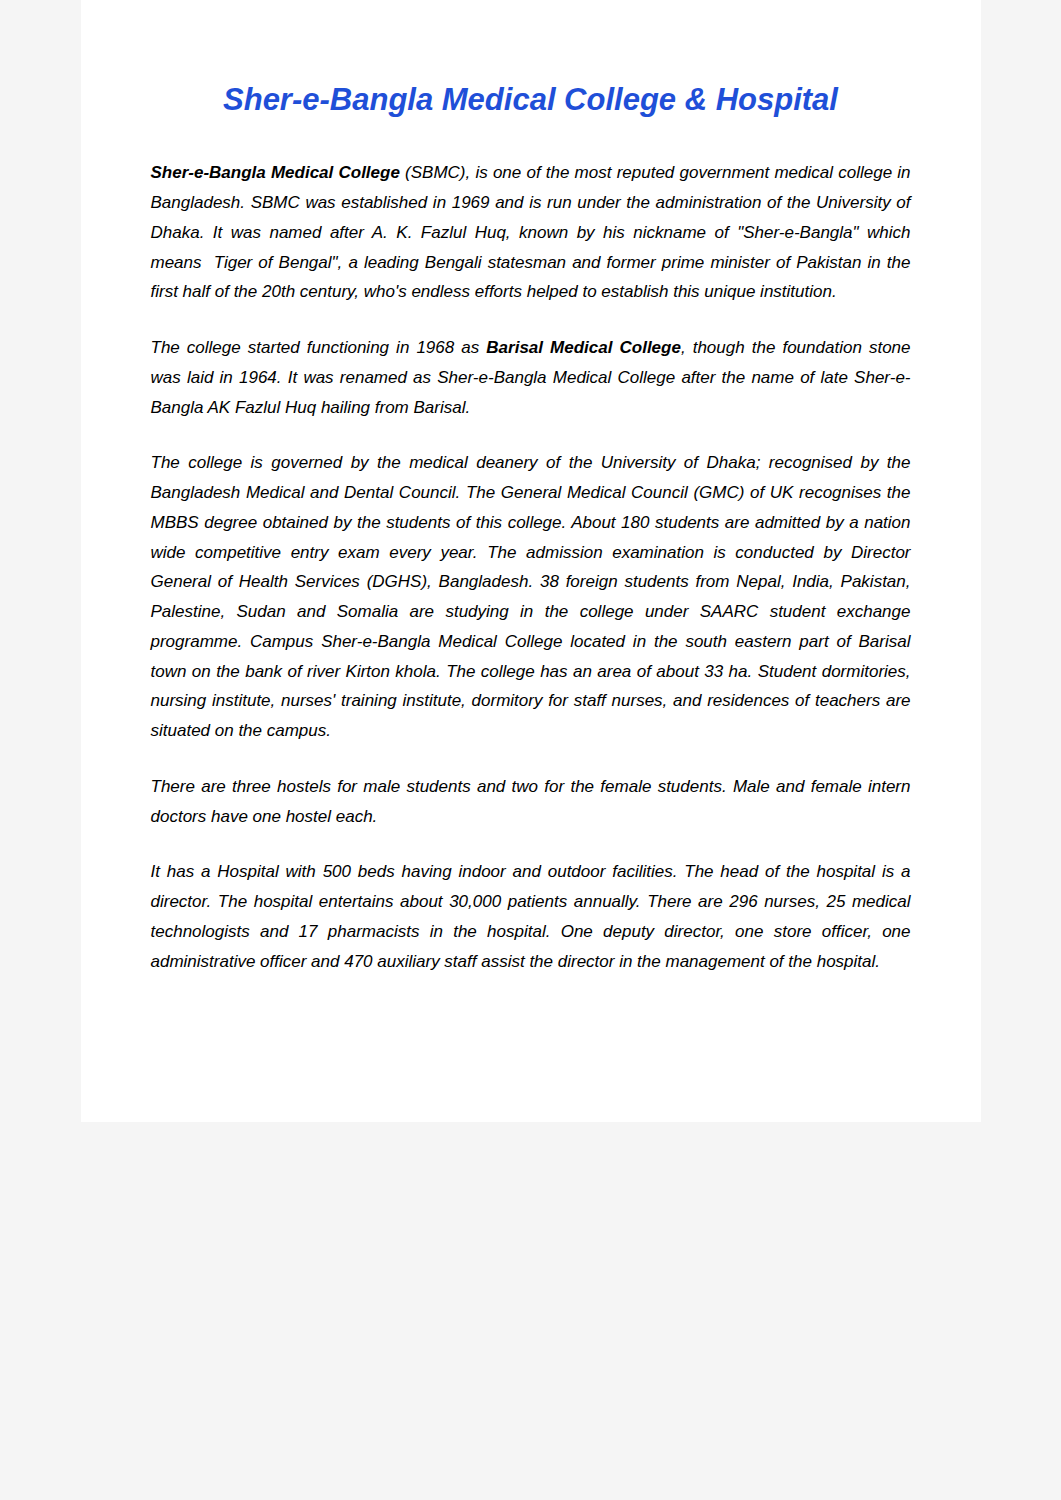Sher-e-Bangla Medical College & Hospital
Sher-e-Bangla Medical College (SBMC), is one of the most reputed government medical college in Bangladesh. SBMC was established in 1969 and is run under the administration of the University of Dhaka. It was named after A. K. Fazlul Huq, known by his nickname of "Sher-e-Bangla" which means Tiger of Bengal", a leading Bengali statesman and former prime minister of Pakistan in the first half of the 20th century, who's endless efforts helped to establish this unique institution.
The college started functioning in 1968 as Barisal Medical College, though the foundation stone was laid in 1964. It was renamed as Sher-e-Bangla Medical College after the name of late Sher-e-Bangla AK Fazlul Huq hailing from Barisal.
The college is governed by the medical deanery of the University of Dhaka; recognised by the Bangladesh Medical and Dental Council. The General Medical Council (GMC) of UK recognises the MBBS degree obtained by the students of this college. About 180 students are admitted by a nation wide competitive entry exam every year. The admission examination is conducted by Director General of Health Services (DGHS), Bangladesh. 38 foreign students from Nepal, India, Pakistan, Palestine, Sudan and Somalia are studying in the college under SAARC student exchange programme. Campus Sher-e-Bangla Medical College located in the south eastern part of Barisal town on the bank of river Kirton khola. The college has an area of about 33 ha. Student dormitories, nursing institute, nurses' training institute, dormitory for staff nurses, and residences of teachers are situated on the campus.
There are three hostels for male students and two for the female students. Male and female intern doctors have one hostel each.
It has a Hospital with 500 beds having indoor and outdoor facilities. The head of the hospital is a director. The hospital entertains about 30,000 patients annually. There are 296 nurses, 25 medical technologists and 17 pharmacists in the hospital. One deputy director, one store officer, one administrative officer and 470 auxiliary staff assist the director in the management of the hospital.